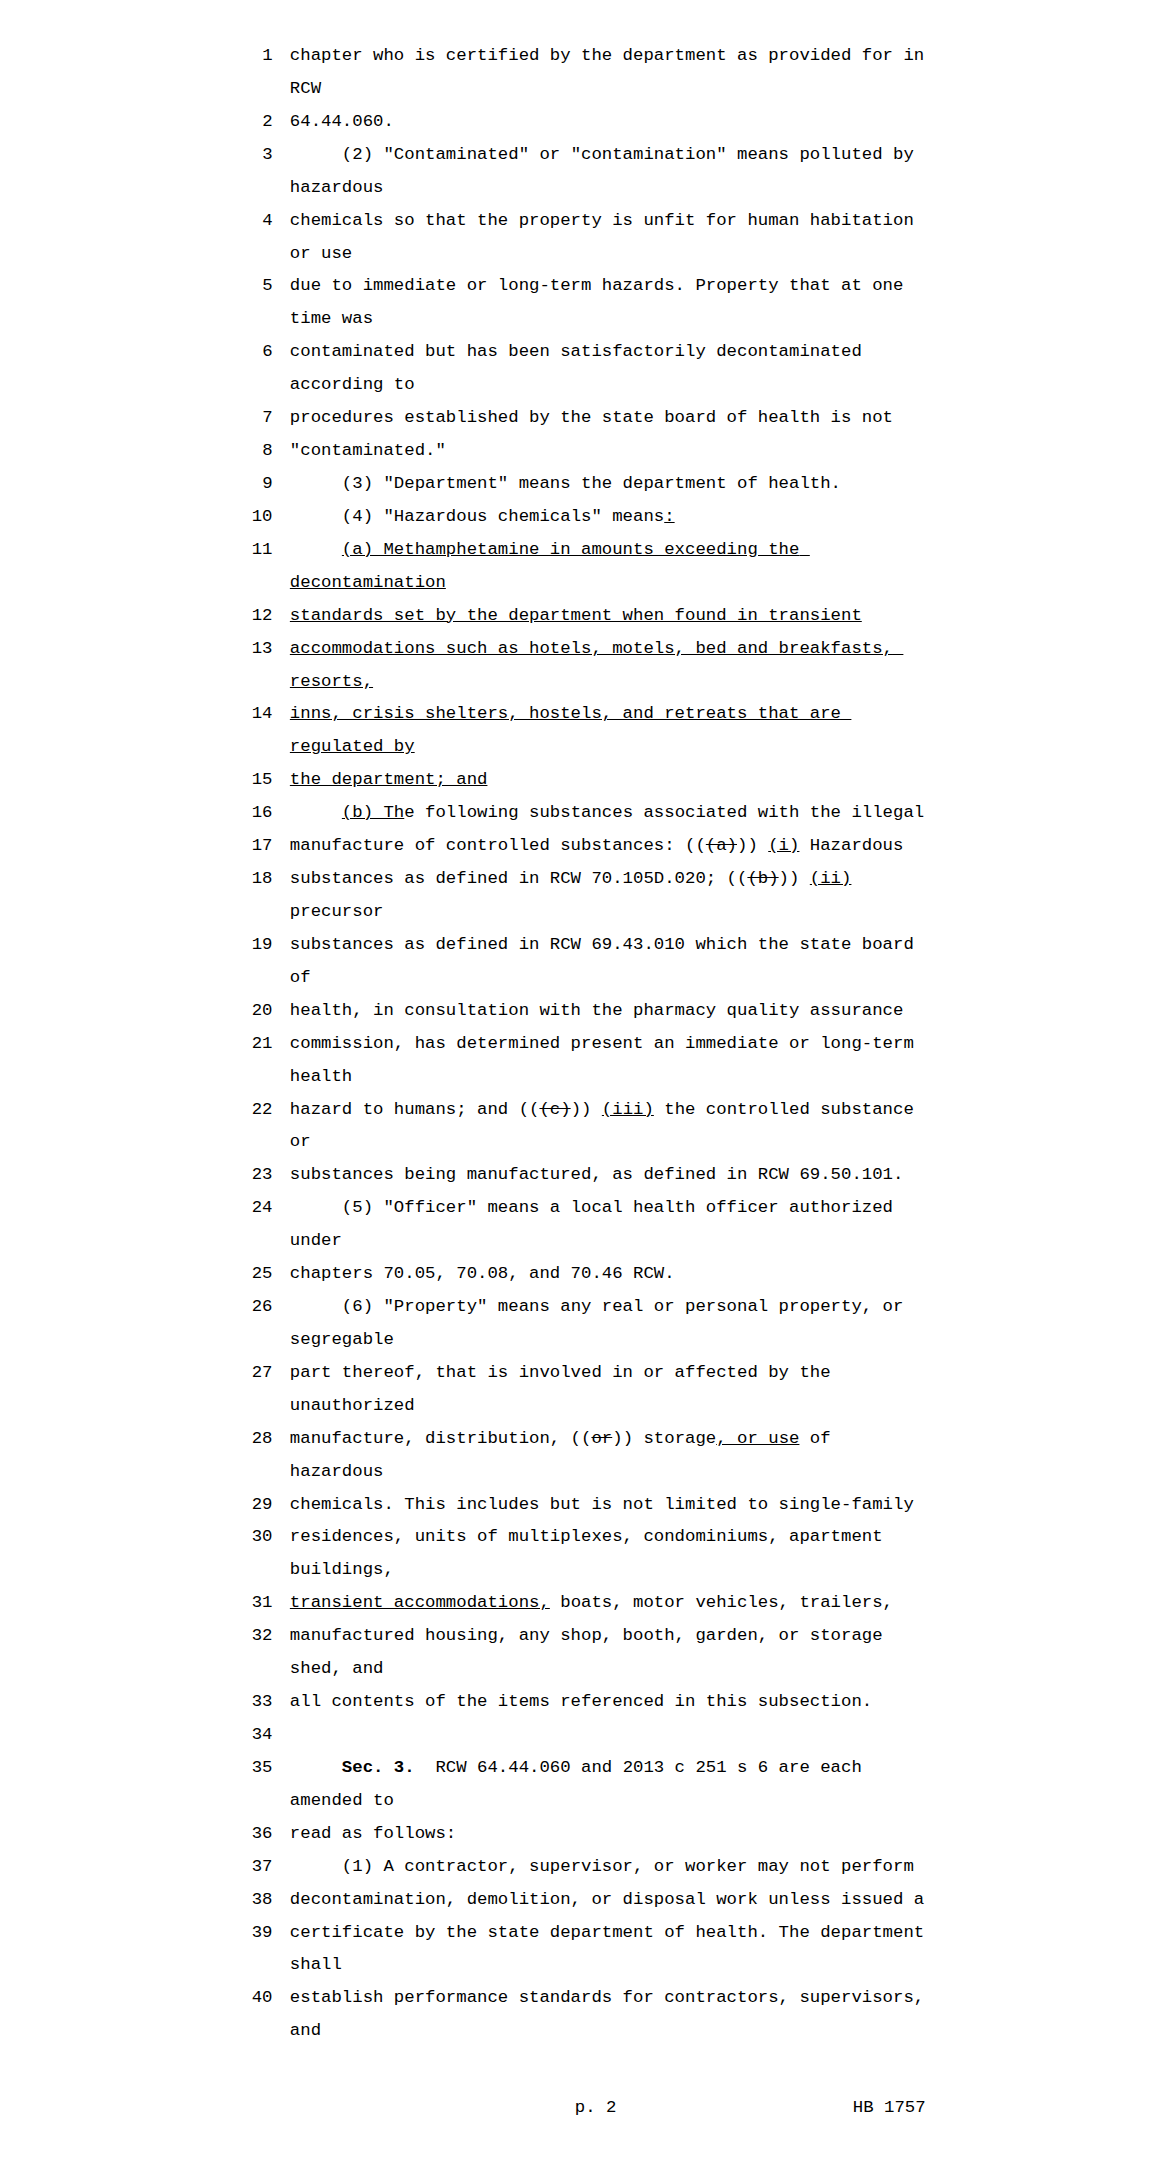chapter who is certified by the department as provided for in RCW
64.44.060.
(2) "Contaminated" or "contamination" means polluted by hazardous
chemicals so that the property is unfit for human habitation or use
due to immediate or long-term hazards. Property that at one time was
contaminated but has been satisfactorily decontaminated according to
procedures established by the state board of health is not
"contaminated."
(3) "Department" means the department of health.
(4) "Hazardous chemicals" means:
(a) Methamphetamine in amounts exceeding the decontamination
standards set by the department when found in transient
accommodations such as hotels, motels, bed and breakfasts, resorts,
inns, crisis shelters, hostels, and retreats that are regulated by
the department; and
(b) The following substances associated with the illegal
manufacture of controlled substances: (((a))) (i) Hazardous
substances as defined in RCW 70.105D.020; (((b))) (ii) precursor
substances as defined in RCW 69.43.010 which the state board of
health, in consultation with the pharmacy quality assurance
commission, has determined present an immediate or long-term health
hazard to humans; and (((c))) (iii) the controlled substance or
substances being manufactured, as defined in RCW 69.50.101.
(5) "Officer" means a local health officer authorized under
chapters 70.05, 70.08, and 70.46 RCW.
(6) "Property" means any real or personal property, or segregable
part thereof, that is involved in or affected by the unauthorized
manufacture, distribution, ((or)) storage, or use of hazardous
chemicals. This includes but is not limited to single-family
residences, units of multiplexes, condominiums, apartment buildings,
transient accommodations, boats, motor vehicles, trailers,
manufactured housing, any shop, booth, garden, or storage shed, and
all contents of the items referenced in this subsection.
Sec. 3. RCW 64.44.060 and 2013 c 251 s 6 are each amended to
read as follows:
(1) A contractor, supervisor, or worker may not perform
decontamination, demolition, or disposal work unless issued a
certificate by the state department of health. The department shall
establish performance standards for contractors, supervisors, and
p. 2
HB 1757